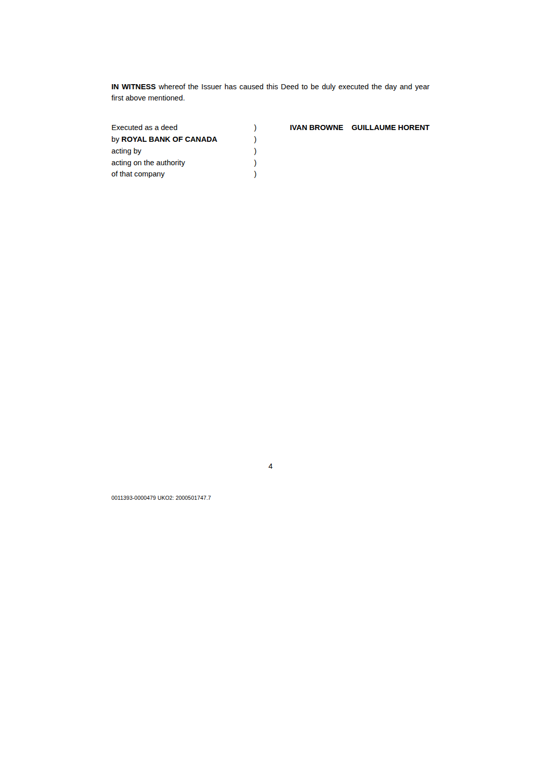IN WITNESS whereof the Issuer has caused this Deed to be duly executed the day and year first above mentioned.
| Executed as a deed | ) | IVAN BROWNE GUILLAUME HORENT |
| by ROYAL BANK OF CANADA | ) | |
| acting by | ) | |
| acting on the authority | ) | |
| of that company | ) | |
4
0011393-0000479 UKO2: 2000501747.7